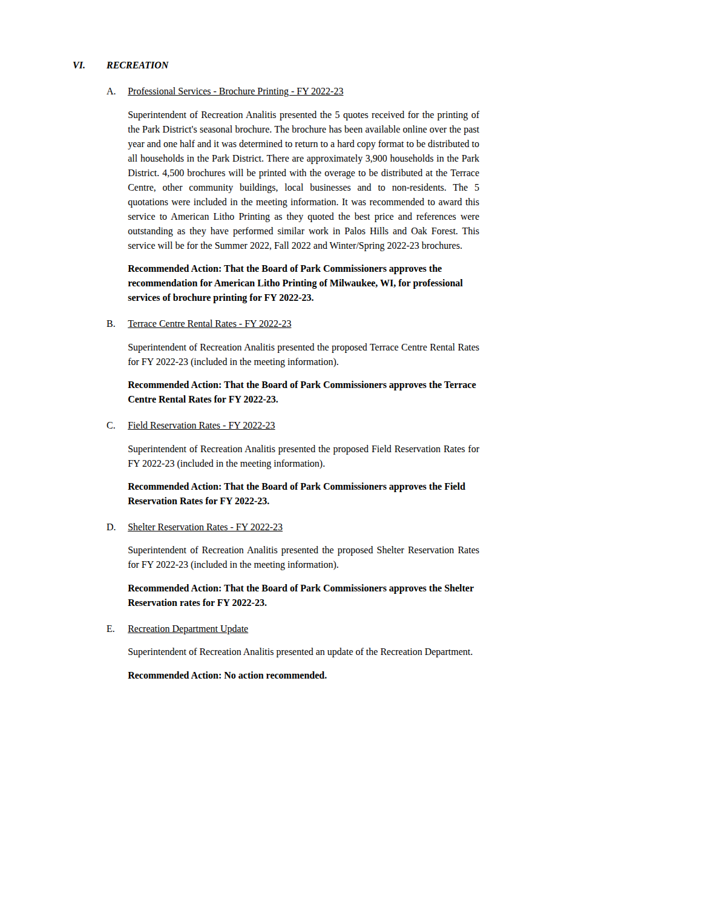VI. RECREATION
A. Professional Services - Brochure Printing - FY 2022-23
Superintendent of Recreation Analitis presented the 5 quotes received for the printing of the Park District's seasonal brochure. The brochure has been available online over the past year and one half and it was determined to return to a hard copy format to be distributed to all households in the Park District. There are approximately 3,900 households in the Park District. 4,500 brochures will be printed with the overage to be distributed at the Terrace Centre, other community buildings, local businesses and to non-residents. The 5 quotations were included in the meeting information. It was recommended to award this service to American Litho Printing as they quoted the best price and references were outstanding as they have performed similar work in Palos Hills and Oak Forest. This service will be for the Summer 2022, Fall 2022 and Winter/Spring 2022-23 brochures.
Recommended Action: That the Board of Park Commissioners approves the recommendation for American Litho Printing of Milwaukee, WI, for professional services of brochure printing for FY 2022-23.
B. Terrace Centre Rental Rates - FY 2022-23
Superintendent of Recreation Analitis presented the proposed Terrace Centre Rental Rates for FY 2022-23 (included in the meeting information).
Recommended Action: That the Board of Park Commissioners approves the Terrace Centre Rental Rates for FY 2022-23.
C. Field Reservation Rates - FY 2022-23
Superintendent of Recreation Analitis presented the proposed Field Reservation Rates for FY 2022-23 (included in the meeting information).
Recommended Action: That the Board of Park Commissioners approves the Field Reservation Rates for FY 2022-23.
D. Shelter Reservation Rates - FY 2022-23
Superintendent of Recreation Analitis presented the proposed Shelter Reservation Rates for FY 2022-23 (included in the meeting information).
Recommended Action: That the Board of Park Commissioners approves the Shelter Reservation rates for FY 2022-23.
E. Recreation Department Update
Superintendent of Recreation Analitis presented an update of the Recreation Department.
Recommended Action: No action recommended.